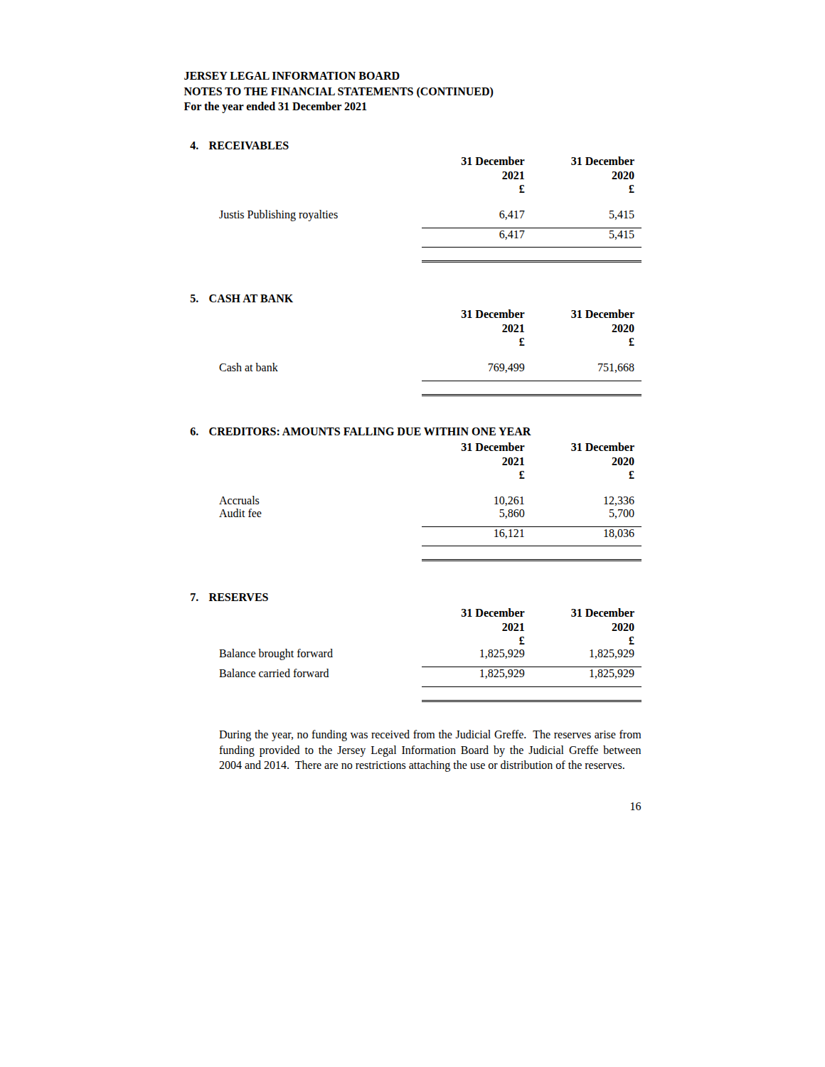JERSEY LEGAL INFORMATION BOARD
NOTES TO THE FINANCIAL STATEMENTS (CONTINUED)
For the year ended 31 December 2021
4.
Receivables
| | 31 December 2021 | 31 December 2020 |
| | £ | £ |
| Justis Publishing royalties | 6,417 | 5,415 |
| | 6,417 | 5,415 |
5.
Cash at bank
| | 31 December 2021 | 31 December 2020 |
| | £ | £ |
| Cash at bank | 769,499 | 751,668 |
6.
Creditors: amounts falling due within one year
| | 31 December 2021 | 31 December 2020 |
| | £ | £ |
| Accruals | 10,261 | 12,336 |
| Audit fee | 5,860 | 5,700 |
| | 16,121 | 18,036 |
7.
Reserves
| | 31 December 2021 | 31 December 2020 |
| | £ | £ |
| Balance brought forward | 1,825,929 | 1,825,929 |
| Balance carried forward | 1,825,929 | 1,825,929 |
During the year, no funding was received from the Judicial Greffe. The reserves arise from funding provided to the Jersey Legal Information Board by the Judicial Greffe between 2004 and 2014. There are no restrictions attaching the use or distribution of the reserves.
16